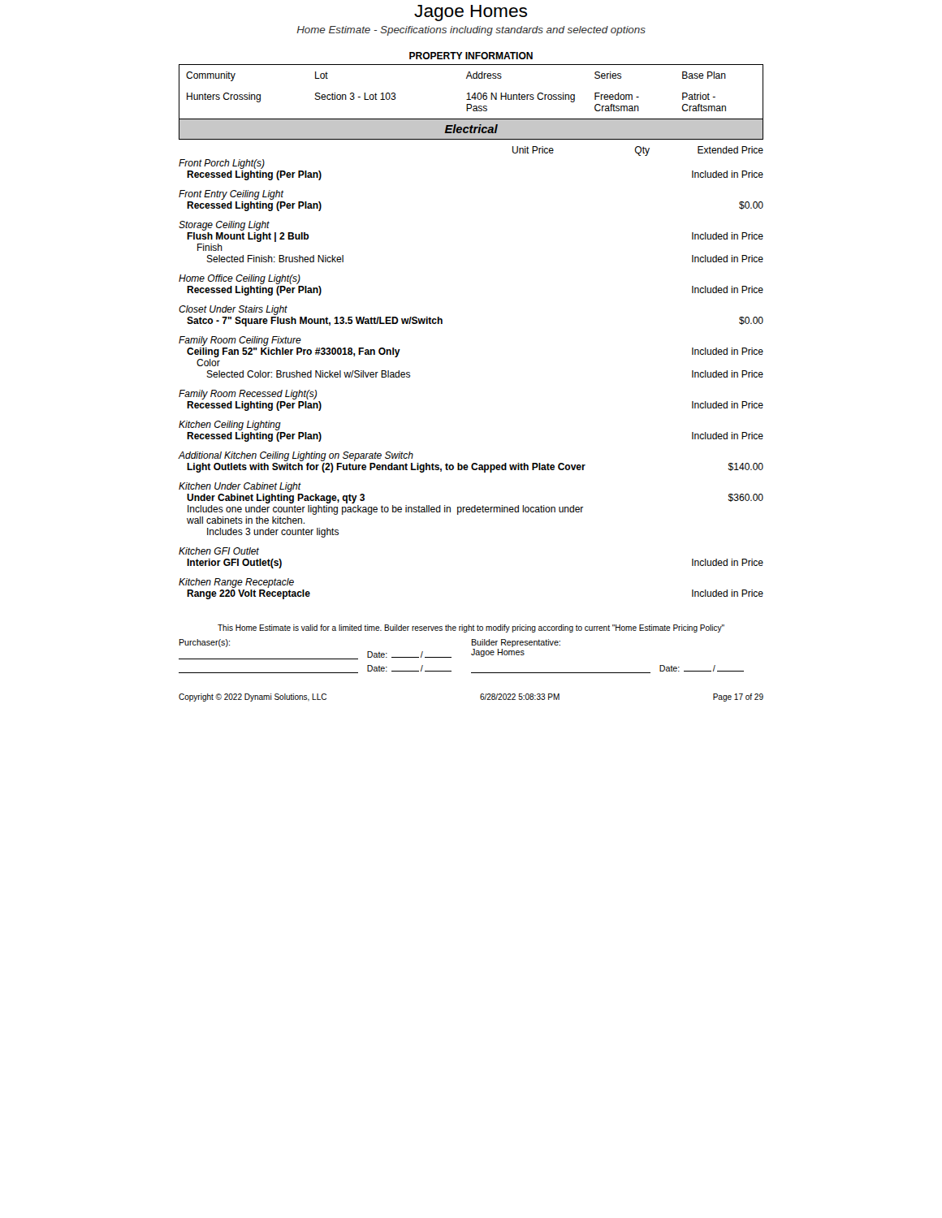Jagoe Homes
Home Estimate - Specifications including standards and selected options
PROPERTY INFORMATION
| Community | Lot | Address | Series | Base Plan |
| Hunters Crossing | Section 3 - Lot 103 | 1406 N Hunters Crossing Pass | Freedom - Craftsman | Patriot - Craftsman |
Electrical
Unit Price Qty Extended Price
Front Porch Light(s)
Recessed Lighting (Per Plan) Included in Price
Front Entry Ceiling Light
Recessed Lighting (Per Plan) $0.00
Storage Ceiling Light
Flush Mount Light | 2 Bulb Included in Price
Finish
Selected Finish: Brushed Nickel Included in Price
Home Office Ceiling Light(s)
Recessed Lighting (Per Plan) Included in Price
Closet Under Stairs Light
Satco - 7" Square Flush Mount, 13.5 Watt/LED w/Switch $0.00
Family Room Ceiling Fixture
Ceiling Fan 52" Kichler Pro #330018, Fan Only Included in Price
Color
Selected Color: Brushed Nickel w/Silver Blades Included in Price
Family Room Recessed Light(s)
Recessed Lighting (Per Plan) Included in Price
Kitchen Ceiling Lighting
Recessed Lighting (Per Plan) Included in Price
Additional Kitchen Ceiling Lighting on Separate Switch
Light Outlets with Switch for (2) Future Pendant Lights, to be Capped with Plate Cover $140.00
Kitchen Under Cabinet Light
Under Cabinet Lighting Package, qty 3 $360.00
Includes one under counter lighting package to be installed in predetermined location under wall cabinets in the kitchen.
Includes 3 under counter lights
Kitchen GFI Outlet
Interior GFI Outlet(s) Included in Price
Kitchen Range Receptacle
Range 220 Volt Receptacle Included in Price
This Home Estimate is valid for a limited time. Builder reserves the right to modify pricing according to current "Home Estimate Pricing Policy"
| Purchaser(s): | Builder Representative: |
| Date: / | Jagoe Homes |
| Date: / | Date: / |
Copyright © 2022 Dynami Solutions, LLC 6/28/2022 5:08:33 PM Page 17 of 29